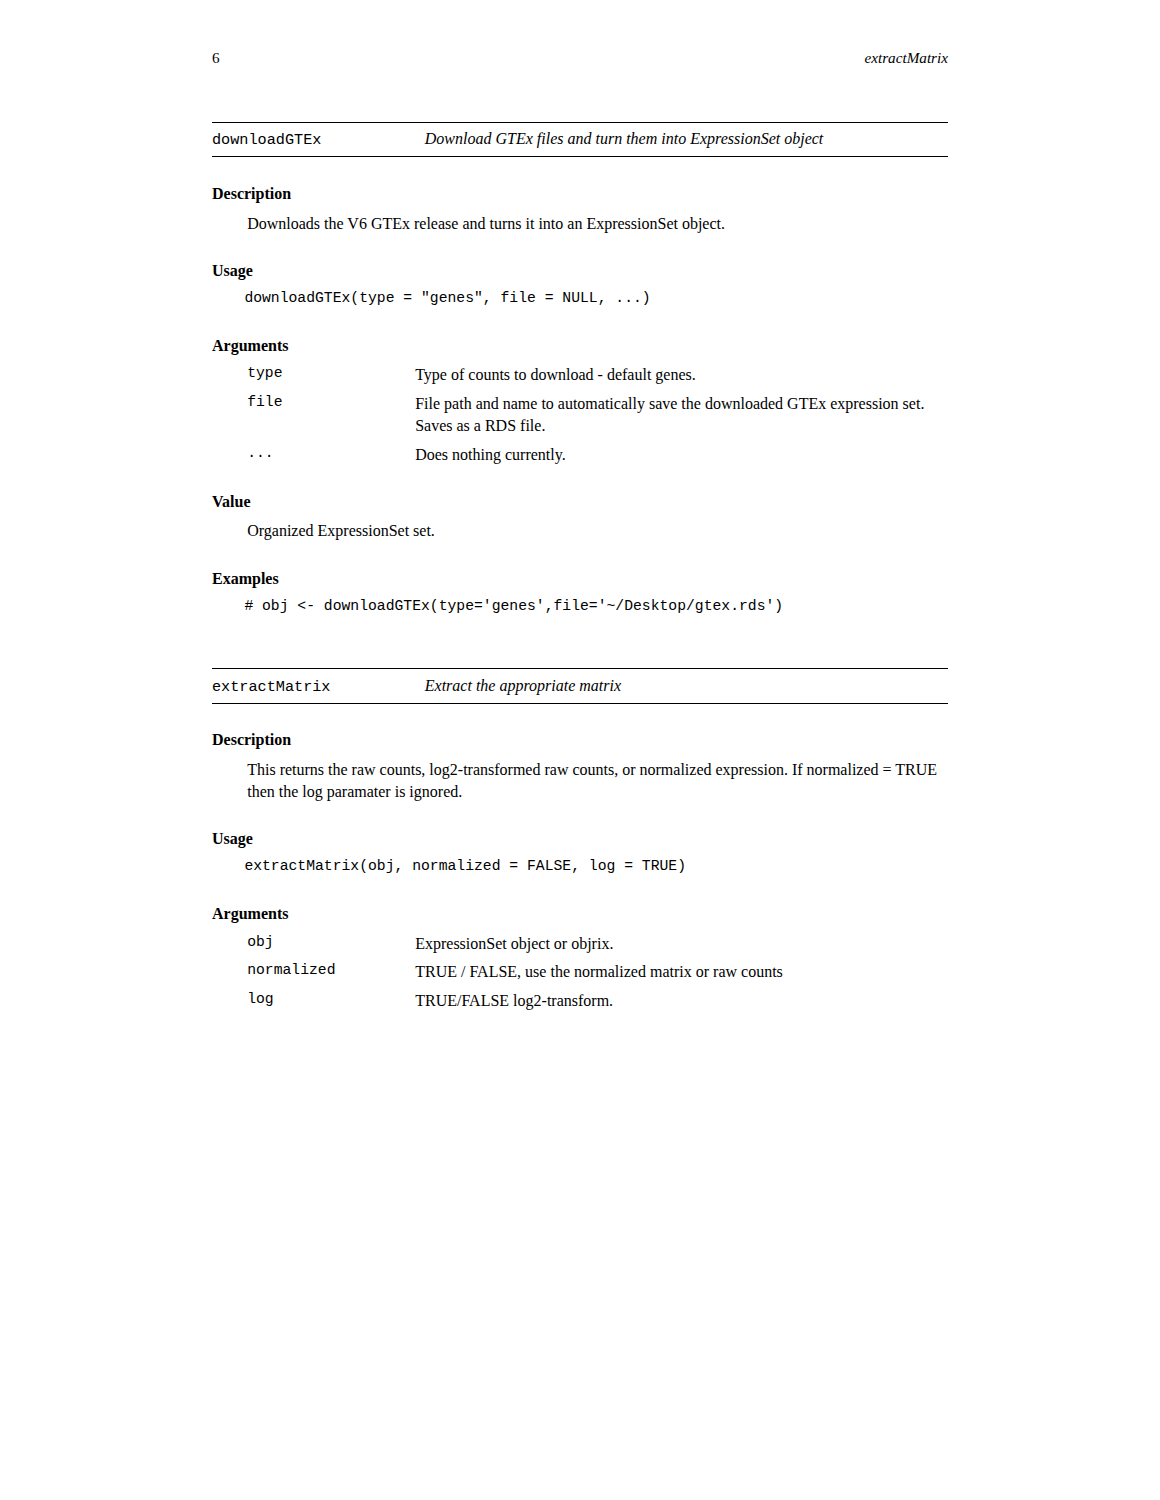6 extractMatrix
downloadGTEx Download GTEx files and turn them into ExpressionSet object
Description
Downloads the V6 GTEx release and turns it into an ExpressionSet object.
Usage
downloadGTEx(type = "genes", file = NULL, ...)
Arguments
type
Type of counts to download - default genes.
file
File path and name to automatically save the downloaded GTEx expression set. Saves as a RDS file.
...
Does nothing currently.
Value
Organized ExpressionSet set.
Examples
# obj <- downloadGTEx(type='genes',file='~/Desktop/gtex.rds')
extractMatrix Extract the appropriate matrix
Description
This returns the raw counts, log2-transformed raw counts, or normalized expression. If normalized = TRUE then the log paramater is ignored.
Usage
extractMatrix(obj, normalized = FALSE, log = TRUE)
Arguments
obj
ExpressionSet object or objrix.
normalized
TRUE / FALSE, use the normalized matrix or raw counts
log
TRUE/FALSE log2-transform.